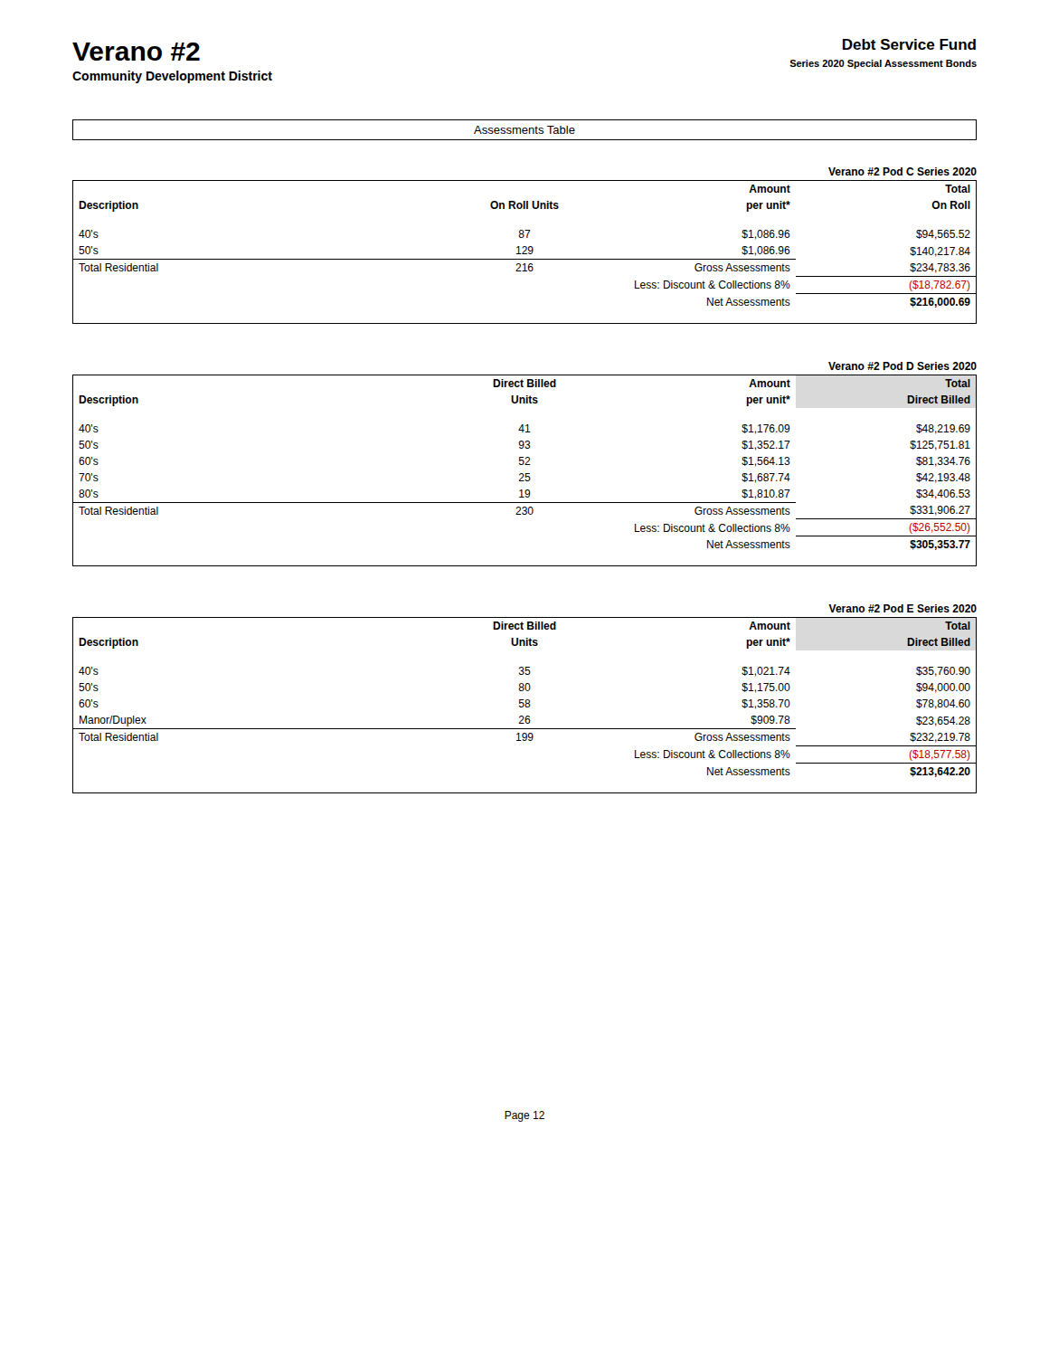Verano #2
Community Development District
Debt Service Fund
Series 2020 Special Assessment Bonds
Assessments Table
Verano #2 Pod C Series 2020
| | | Amount | Total |
| --- | --- | --- | --- |
| Description | On Roll Units | per unit* | On Roll |
| 40's | 87 | $1,086.96 | $94,565.52 |
| 50's | 129 | $1,086.96 | $140,217.84 |
| Total Residential | 216 | Gross Assessments | $234,783.36 |
| | | Less: Discount & Collections 8% | ($18,782.67) |
| | | Net Assessments | $216,000.69 |
Verano #2 Pod D Series 2020
| | Direct Billed | Amount | Total |
| --- | --- | --- | --- |
| Description | Units | per unit* | Direct Billed |
| 40's | 41 | $1,176.09 | $48,219.69 |
| 50's | 93 | $1,352.17 | $125,751.81 |
| 60's | 52 | $1,564.13 | $81,334.76 |
| 70's | 25 | $1,687.74 | $42,193.48 |
| 80's | 19 | $1,810.87 | $34,406.53 |
| Total Residential | 230 | Gross Assessments | $331,906.27 |
| | | Less: Discount & Collections 8% | ($26,552.50) |
| | | Net Assessments | $305,353.77 |
Verano #2 Pod E Series 2020
| | Direct Billed | Amount | Total |
| --- | --- | --- | --- |
| Description | Units | per unit* | Direct Billed |
| 40's | 35 | $1,021.74 | $35,760.90 |
| 50's | 80 | $1,175.00 | $94,000.00 |
| 60's | 58 | $1,358.70 | $78,804.60 |
| Manor/Duplex | 26 | $909.78 | $23,654.28 |
| Total Residential | 199 | Gross Assessments | $232,219.78 |
| | | Less: Discount & Collections 8% | ($18,577.58) |
| | | Net Assessments | $213,642.20 |
Page 12